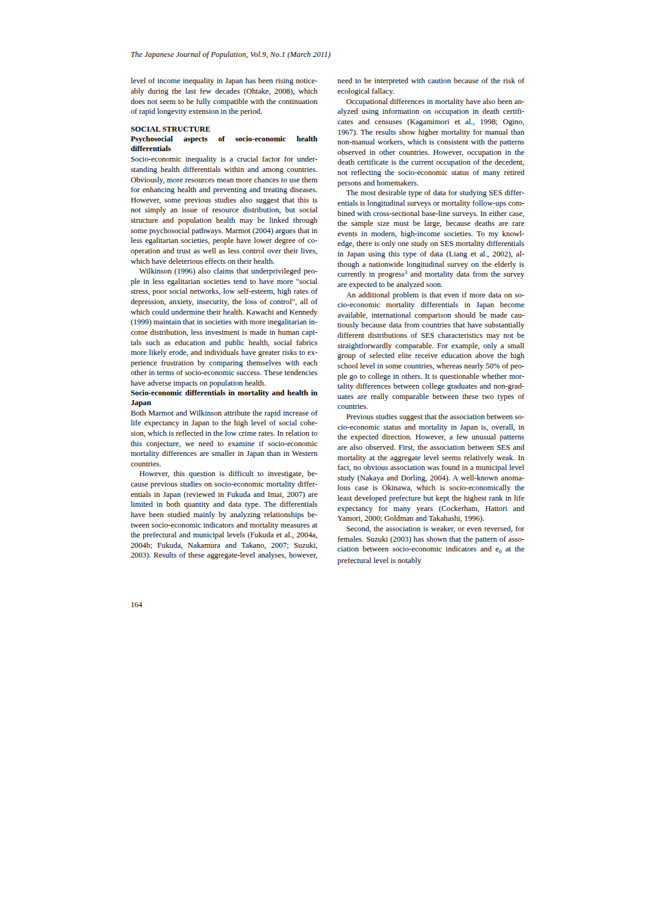The Japanese Journal of Population, Vol.9, No.1 (March 2011)
level of income inequality in Japan has been rising noticeably during the last few decades (Ohtake, 2008), which does not seem to be fully compatible with the continuation of rapid longevity extension in the period.
Social Structure
Psychosocial aspects of socio-economic health differentials
Socio-economic inequality is a crucial factor for understanding health differentials within and among countries. Obviously, more resources mean more chances to use them for enhancing health and preventing and treating diseases. However, some previous studies also suggest that this is not simply an issue of resource distribution, but social structure and population health may be linked through some psychosocial pathways. Marmot (2004) argues that in less egalitarian societies, people have lower degree of cooperation and trust as well as less control over their lives, which have deleterious effects on their health.
Wilkinson (1996) also claims that underprivileged people in less egalitarian societies tend to have more "social stress, poor social networks, low self-esteem, high rates of depression, anxiety, insecurity, the loss of control", all of which could undermine their health. Kawachi and Kennedy (1999) maintain that in societies with more inegalitarian income distribution, less investment is made in human capitals such as education and public health, social fabrics more likely erode, and individuals have greater risks to experience frustration by comparing themselves with each other in terms of socio-economic success. These tendencies have adverse impacts on population health.
Socio-economic differentials in mortality and health in Japan
Both Marmot and Wilkinson attribute the rapid increase of life expectancy in Japan to the high level of social cohesion, which is reflected in the low crime rates. In relation to this conjecture, we need to examine if socio-economic mortality differences are smaller in Japan than in Western countries.
However, this question is difficult to investigate, because previous studies on socio-economic mortality differentials in Japan (reviewed in Fukuda and Imai, 2007) are limited in both quantity and data type. The differentials have been studied mainly by analyzing relationships between socio-economic indicators and mortality measures at the prefectural and municipal levels (Fukuda et al., 2004a, 2004b; Fukuda, Nakamura and Takano, 2007; Suzuki, 2003). Results of these aggregate-level analyses, however, need to be interpreted with caution because of the risk of ecological fallacy.
Occupational differences in mortality have also been analyzed using information on occupation in death certificates and censuses (Kagamimori et al., 1998; Ogino, 1967). The results show higher mortality for manual than non-manual workers, which is consistent with the patterns observed in other countries. However, occupation in the death certificate is the current occupation of the decedent, not reflecting the socio-economic status of many retired persons and homemakers.
The most desirable type of data for studying SES differentials is longitudinal surveys or mortality follow-ups combined with cross-sectional base-line surveys. In either case, the sample size must be large, because deaths are rare events in modern, high-income societies. To my knowledge, there is only one study on SES mortality differentials in Japan using this type of data (Liang et al., 2002), although a nationwide longitudinal survey on the elderly is currently in progress3 and mortality data from the survey are expected to be analyzed soon.
An additional problem is that even if more data on socio-economic mortality differentials in Japan become available, international comparison should be made cautiously because data from countries that have substantially different distributions of SES characteristics may not be straightforwardly comparable. For example, only a small group of selected elite receive education above the high school level in some countries, whereas nearly 50% of people go to college in others. It is questionable whether mortality differences between college graduates and non-graduates are really comparable between these two types of countries.
Previous studies suggest that the association between socio-economic status and mortality in Japan is, overall, in the expected direction. However, a few unusual patterns are also observed. First, the association between SES and mortality at the aggregate level seems relatively weak. In fact, no obvious association was found in a municipal level study (Nakaya and Dorling, 2004). A well-known anomalous case is Okinawa, which is socio-economically the least developed prefecture but kept the highest rank in life expectancy for many years (Cockerham, Hattori and Yamori, 2000; Goldman and Takahashi, 1996).
Second, the association is weaker, or even reversed, for females. Suzuki (2003) has shown that the pattern of association between socio-economic indicators and e0 at the prefectural level is notably
164